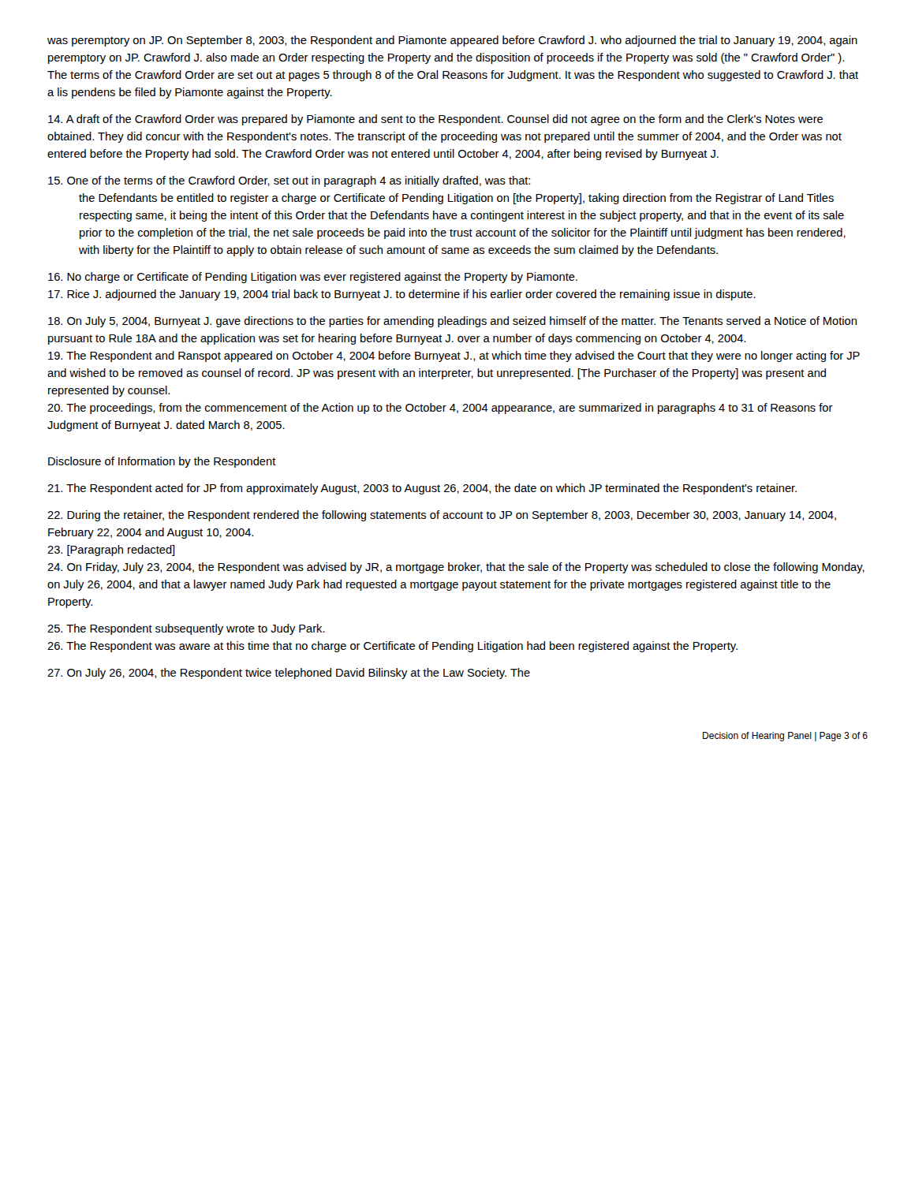was peremptory on JP. On September 8, 2003, the Respondent and Piamonte appeared before Crawford J. who adjourned the trial to January 19, 2004, again peremptory on JP. Crawford J. also made an Order respecting the Property and the disposition of proceeds if the Property was sold (the " Crawford Order" ). The terms of the Crawford Order are set out at pages 5 through 8 of the Oral Reasons for Judgment. It was the Respondent who suggested to Crawford J. that a lis pendens be filed by Piamonte against the Property.
14. A draft of the Crawford Order was prepared by Piamonte and sent to the Respondent. Counsel did not agree on the form and the Clerk's Notes were obtained. They did concur with the Respondent's notes. The transcript of the proceeding was not prepared until the summer of 2004, and the Order was not entered before the Property had sold. The Crawford Order was not entered until October 4, 2004, after being revised by Burnyeat J.
15. One of the terms of the Crawford Order, set out in paragraph 4 as initially drafted, was that:
the Defendants be entitled to register a charge or Certificate of Pending Litigation on [the Property], taking direction from the Registrar of Land Titles respecting same, it being the intent of this Order that the Defendants have a contingent interest in the subject property, and that in the event of its sale prior to the completion of the trial, the net sale proceeds be paid into the trust account of the solicitor for the Plaintiff until judgment has been rendered, with liberty for the Plaintiff to apply to obtain release of such amount of same as exceeds the sum claimed by the Defendants.
16. No charge or Certificate of Pending Litigation was ever registered against the Property by Piamonte.
17. Rice J. adjourned the January 19, 2004 trial back to Burnyeat J. to determine if his earlier order covered the remaining issue in dispute.
18. On July 5, 2004, Burnyeat J. gave directions to the parties for amending pleadings and seized himself of the matter. The Tenants served a Notice of Motion pursuant to Rule 18A and the application was set for hearing before Burnyeat J. over a number of days commencing on October 4, 2004.
19. The Respondent and Ranspot appeared on October 4, 2004 before Burnyeat J., at which time they advised the Court that they were no longer acting for JP and wished to be removed as counsel of record. JP was present with an interpreter, but unrepresented. [The Purchaser of the Property] was present and represented by counsel.
20. The proceedings, from the commencement of the Action up to the October 4, 2004 appearance, are summarized in paragraphs 4 to 31 of Reasons for Judgment of Burnyeat J. dated March 8, 2005.
Disclosure of Information by the Respondent
21. The Respondent acted for JP from approximately August, 2003 to August 26, 2004, the date on which JP terminated the Respondent's retainer.
22. During the retainer, the Respondent rendered the following statements of account to JP on September 8, 2003, December 30, 2003, January 14, 2004, February 22, 2004 and August 10, 2004.
23. [Paragraph redacted]
24. On Friday, July 23, 2004, the Respondent was advised by JR, a mortgage broker, that the sale of the Property was scheduled to close the following Monday, on July 26, 2004, and that a lawyer named Judy Park had requested a mortgage payout statement for the private mortgages registered against title to the Property.
25. The Respondent subsequently wrote to Judy Park.
26. The Respondent was aware at this time that no charge or Certificate of Pending Litigation had been registered against the Property.
27. On July 26, 2004, the Respondent twice telephoned David Bilinsky at the Law Society. The
Decision of Hearing Panel | Page 3 of 6